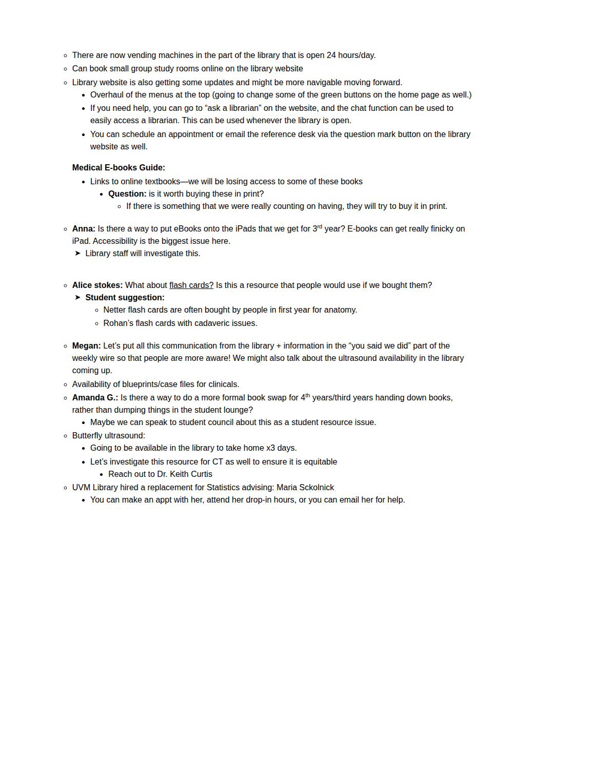There are now vending machines in the part of the library that is open 24 hours/day.
Can book small group study rooms online on the library website
Library website is also getting some updates and might be more navigable moving forward.
Overhaul of the menus at the top (going to change some of the green buttons on the home page as well.)
If you need help, you can go to “ask a librarian” on the website, and the chat function can be used to easily access a librarian. This can be used whenever the library is open.
You can schedule an appointment or email the reference desk via the question mark button on the library website as well.
Medical E-books Guide:
Links to online textbooks—we will be losing access to some of these books
Question: is it worth buying these in print?
If there is something that we were really counting on having, they will try to buy it in print.
Anna: Is there a way to put eBooks onto the iPads that we get for 3rd year? E-books can get really finicky on iPad. Accessibility is the biggest issue here.
Library staff will investigate this.
Alice stokes: What about flash cards? Is this a resource that people would use if we bought them?
Student suggestion:
Netter flash cards are often bought by people in first year for anatomy.
Rohan’s flash cards with cadaveric issues.
Megan: Let’s put all this communication from the library + information in the “you said we did” part of the weekly wire so that people are more aware! We might also talk about the ultrasound availability in the library coming up.
Availability of blueprints/case files for clinicals.
Amanda G.: Is there a way to do a more formal book swap for 4th years/third years handing down books, rather than dumping things in the student lounge?
Maybe we can speak to student council about this as a student resource issue.
Butterfly ultrasound:
Going to be available in the library to take home x3 days.
Let’s investigate this resource for CT as well to ensure it is equitable
Reach out to Dr. Keith Curtis
UVM Library hired a replacement for Statistics advising: Maria Sckolnick
You can make an appt with her, attend her drop-in hours, or you can email her for help.